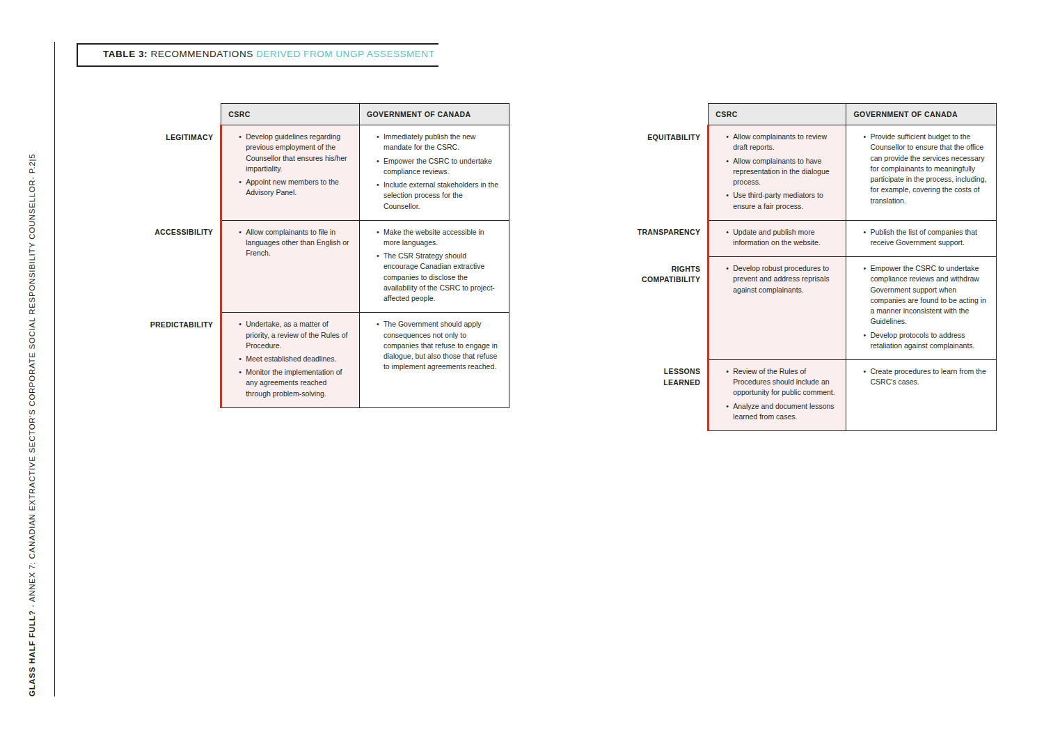GLASS HALF FULL? - ANNEX 7: CANADIAN EXTRACTIVE SECTOR'S CORPORATE SOCIAL RESPONSIBILITY COUNSELLOR- P.2|5
TABLE 3: RECOMMENDATIONS DERIVED FROM UNGP ASSESSMENT
| | CSRC | GOVERNMENT OF CANADA |
| --- | --- | --- |
| LEGITIMACY | Develop guidelines regarding previous employment of the Counsellor that ensures his/her impartiality. Appoint new members to the Advisory Panel. | Immediately publish the new mandate for the CSRC. Empower the CSRC to undertake compliance reviews. Include external stakeholders in the selection process for the Counsellor. |
| ACCESSIBILITY | Allow complainants to file in languages other than English or French. | Make the website accessible in more languages. The CSR Strategy should encourage Canadian extractive companies to disclose the availability of the CSRC to project-affected people. |
| PREDICTABILITY | Undertake, as a matter of priority, a review of the Rules of Procedure. Meet established deadlines. Monitor the implementation of any agreements reached through problem-solving. | The Government should apply consequences not only to companies that refuse to engage in dialogue, but also those that refuse to implement agreements reached. |
| | CSRC | GOVERNMENT OF CANADA |
| --- | --- | --- |
| EQUITABILITY | Allow complainants to review draft reports. Allow complainants to have representation in the dialogue process. Use third-party mediators to ensure a fair process. | Provide sufficient budget to the Counsellor to ensure that the office can provide the services necessary for complainants to meaningfully participate in the process, including, for example, covering the costs of translation. |
| TRANSPARENCY | Update and publish more information on the website. | Publish the list of companies that receive Government support. |
| RIGHTS COMPATIBILITY | Develop robust procedures to prevent and address reprisals against complainants. | Empower the CSRC to undertake compliance reviews and withdraw Government support when companies are found to be acting in a manner inconsistent with the Guidelines. Develop protocols to address retaliation against complainants. |
| LESSONS LEARNED | Review of the Rules of Procedures should include an opportunity for public comment. Analyze and document lessons learned from cases. | Create procedures to learn from the CSRC's cases. |